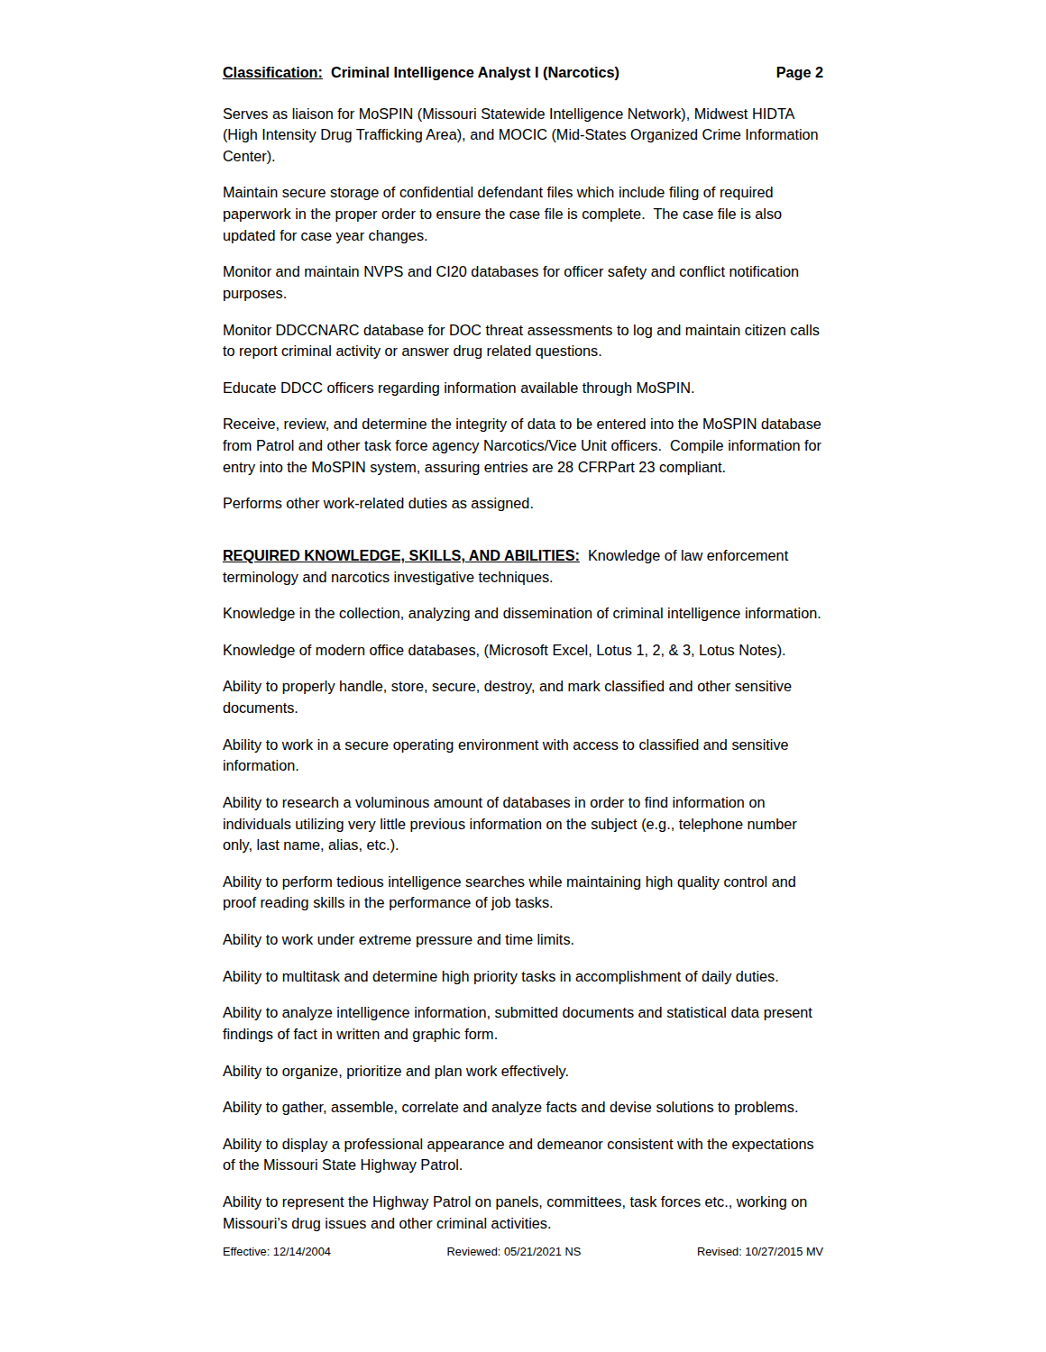Classification: Criminal Intelligence Analyst I (Narcotics)
Page 2
Serves as liaison for MoSPIN (Missouri Statewide Intelligence Network), Midwest HIDTA (High Intensity Drug Trafficking Area), and MOCIC (Mid-States Organized Crime Information Center).
Maintain secure storage of confidential defendant files which include filing of required paperwork in the proper order to ensure the case file is complete. The case file is also updated for case year changes.
Monitor and maintain NVPS and CI20 databases for officer safety and conflict notification purposes.
Monitor DDCCNARC database for DOC threat assessments to log and maintain citizen calls to report criminal activity or answer drug related questions.
Educate DDCC officers regarding information available through MoSPIN.
Receive, review, and determine the integrity of data to be entered into the MoSPIN database from Patrol and other task force agency Narcotics/Vice Unit officers. Compile information for entry into the MoSPIN system, assuring entries are 28 CFRPart 23 compliant.
Performs other work-related duties as assigned.
REQUIRED KNOWLEDGE, SKILLS, AND ABILITIES: Knowledge of law enforcement terminology and narcotics investigative techniques.
Knowledge in the collection, analyzing and dissemination of criminal intelligence information.
Knowledge of modern office databases, (Microsoft Excel, Lotus 1, 2, & 3, Lotus Notes).
Ability to properly handle, store, secure, destroy, and mark classified and other sensitive documents.
Ability to work in a secure operating environment with access to classified and sensitive information.
Ability to research a voluminous amount of databases in order to find information on individuals utilizing very little previous information on the subject (e.g., telephone number only, last name, alias, etc.).
Ability to perform tedious intelligence searches while maintaining high quality control and proof reading skills in the performance of job tasks.
Ability to work under extreme pressure and time limits.
Ability to multitask and determine high priority tasks in accomplishment of daily duties.
Ability to analyze intelligence information, submitted documents and statistical data present findings of fact in written and graphic form.
Ability to organize, prioritize and plan work effectively.
Ability to gather, assemble, correlate and analyze facts and devise solutions to problems.
Ability to display a professional appearance and demeanor consistent with the expectations of the Missouri State Highway Patrol.
Ability to represent the Highway Patrol on panels, committees, task forces etc., working on Missouri’s drug issues and other criminal activities.
Effective: 12/14/2004 Reviewed: 05/21/2021 NS Revised: 10/27/2015 MV